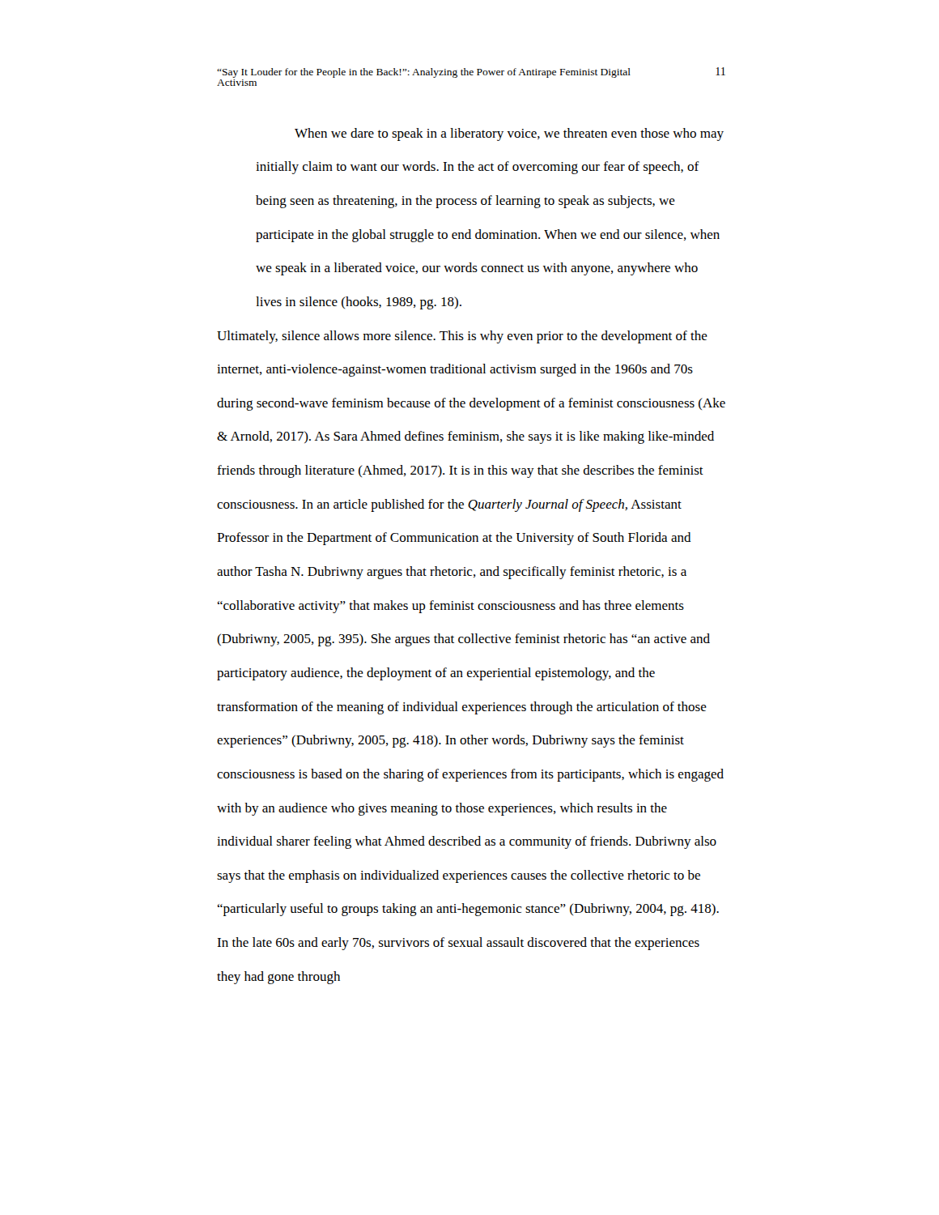“Say It Louder for the People in the Back!”: Analyzing the Power of Antirape Feminist Digital Activism
11
When we dare to speak in a liberatory voice, we threaten even those who may initially claim to want our words. In the act of overcoming our fear of speech, of being seen as threatening, in the process of learning to speak as subjects, we participate in the global struggle to end domination. When we end our silence, when we speak in a liberated voice, our words connect us with anyone, anywhere who lives in silence (hooks, 1989, pg. 18).
Ultimately, silence allows more silence. This is why even prior to the development of the internet, anti-violence-against-women traditional activism surged in the 1960s and 70s during second-wave feminism because of the development of a feminist consciousness (Ake & Arnold, 2017). As Sara Ahmed defines feminism, she says it is like making like-minded friends through literature (Ahmed, 2017). It is in this way that she describes the feminist consciousness. In an article published for the Quarterly Journal of Speech, Assistant Professor in the Department of Communication at the University of South Florida and author Tasha N. Dubriwny argues that rhetoric, and specifically feminist rhetoric, is a “collaborative activity” that makes up feminist consciousness and has three elements (Dubriwny, 2005, pg. 395). She argues that collective feminist rhetoric has “an active and participatory audience, the deployment of an experiential epistemology, and the transformation of the meaning of individual experiences through the articulation of those experiences” (Dubriwny, 2005, pg. 418). In other words, Dubriwny says the feminist consciousness is based on the sharing of experiences from its participants, which is engaged with by an audience who gives meaning to those experiences, which results in the individual sharer feeling what Ahmed described as a community of friends. Dubriwny also says that the emphasis on individualized experiences causes the collective rhetoric to be “particularly useful to groups taking an anti-hegemonic stance” (Dubriwny, 2004, pg. 418). In the late 60s and early 70s, survivors of sexual assault discovered that the experiences they had gone through